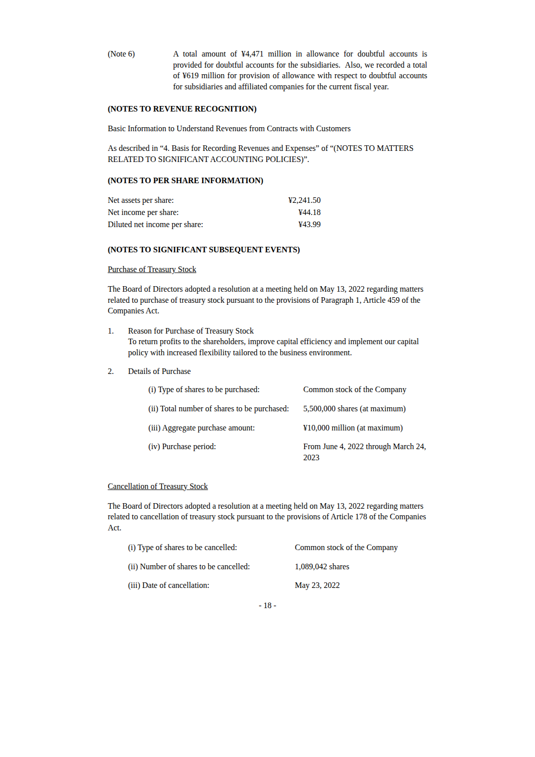(Note 6)
A total amount of ¥4,471 million in allowance for doubtful accounts is provided for doubtful accounts for the subsidiaries. Also, we recorded a total of ¥619 million for provision of allowance with respect to doubtful accounts for subsidiaries and affiliated companies for the current fiscal year.
(NOTES TO REVENUE RECOGNITION)
Basic Information to Understand Revenues from Contracts with Customers
As described in “4. Basis for Recording Revenues and Expenses” of “(NOTES TO MATTERS RELATED TO SIGNIFICANT ACCOUNTING POLICIES)”.
(NOTES TO PER SHARE INFORMATION)
| Net assets per share: | ¥2,241.50 |
| Net income per share: | ¥44.18 |
| Diluted net income per share: | ¥43.99 |
(NOTES TO SIGNIFICANT SUBSEQUENT EVENTS)
Purchase of Treasury Stock
The Board of Directors adopted a resolution at a meeting held on May 13, 2022 regarding matters related to purchase of treasury stock pursuant to the provisions of Paragraph 1, Article 459 of the Companies Act.
Reason for Purchase of Treasury Stock
To return profits to the shareholders, improve capital efficiency and implement our capital policy with increased flexibility tailored to the business environment.
Details of Purchase
| (i) Type of shares to be purchased: | Common stock of the Company |
| (ii) Total number of shares to be purchased: | 5,500,000 shares (at maximum) |
| (iii) Aggregate purchase amount: | ¥10,000 million (at maximum) |
| (iv) Purchase period: | From June 4, 2022 through March 24, 2023 |
Cancellation of Treasury Stock
The Board of Directors adopted a resolution at a meeting held on May 13, 2022 regarding matters related to cancellation of treasury stock pursuant to the provisions of Article 178 of the Companies Act.
| (i) Type of shares to be cancelled: | Common stock of the Company |
| (ii) Number of shares to be cancelled: | 1,089,042 shares |
| (iii) Date of cancellation: | May 23, 2022 |
- 18 -